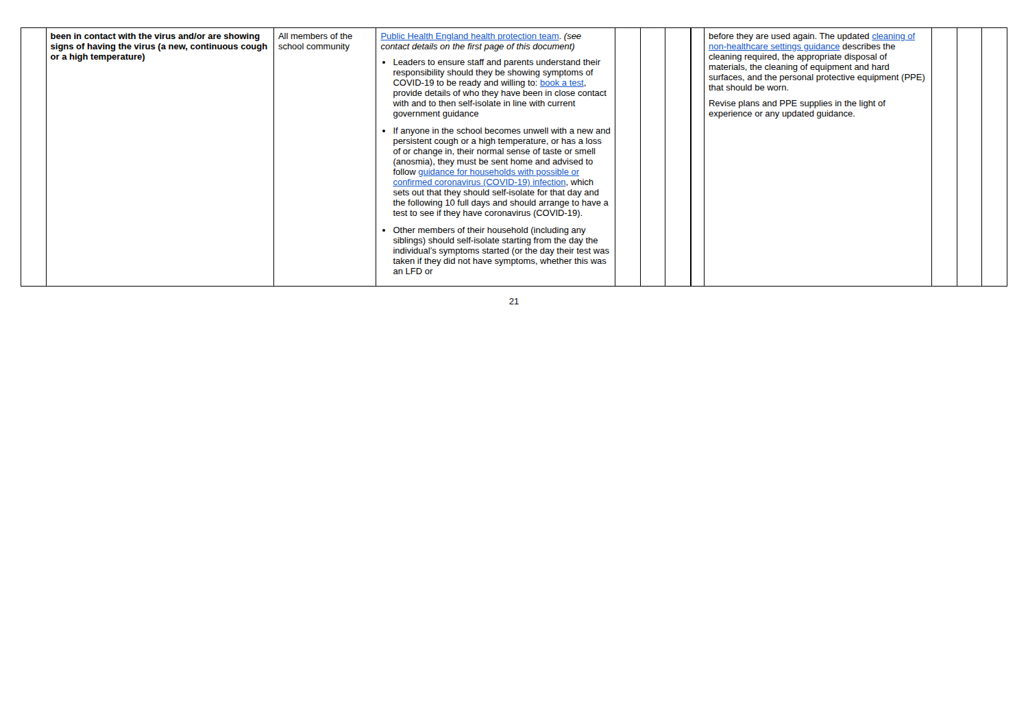| | been in contact with the virus and/or are showing signs of having the virus (a new, continuous cough or a high temperature) | All members of the school community | Public Health England health protection team . (see contact details on the first page of this document) Leaders to ensure staff and parents understand their responsibility should they be showing symptoms of COVID-19 to be ready and willing to: book a test , provide details of who they have been in close contact with and to then self-isolate in line with current government guidance If anyone in the school becomes unwell with a new and persistent cough or a high temperature, or has a loss of or change in, their normal sense of taste or smell (anosmia), they must be sent home and advised to follow guidance for households with possible or confirmed coronavirus (COVID-19) infection , which sets out that they should self-isolate for that day and the following 10 full days and should arrange to have a test to see if they have coronavirus (COVID-19). Other members of their household (including any siblings) should self-isolate starting from the day the individual’s symptoms started (or the day their test was taken if they did not have symptoms, whether this was an LFD or | | | | | before they are used again. The updated cleaning of non-healthcare settings guidance describes the cleaning required, the appropriate disposal of materials, the cleaning of equipment and hard surfaces, and the personal protective equipment (PPE) that should be worn. Revise plans and PPE supplies in the light of experience or any updated guidance. | | | |
21